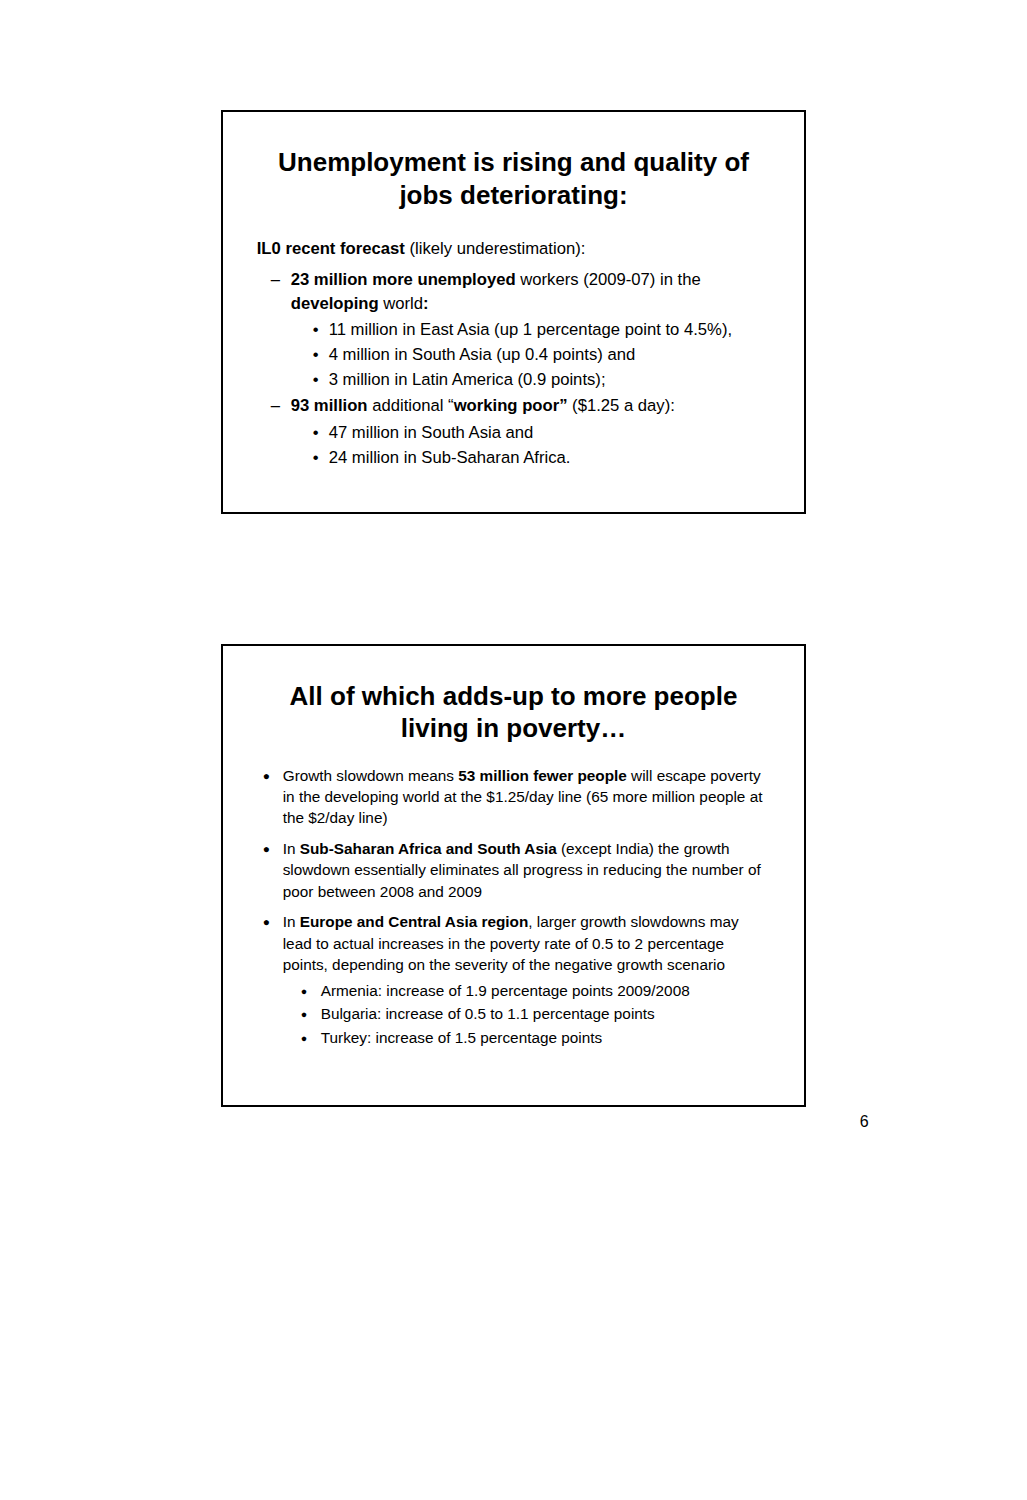Unemployment is rising and quality of jobs deteriorating:
IL0 recent forecast (likely underestimation):
23 million more unemployed workers (2009-07) in the developing world:
11 million in East Asia (up 1 percentage point to 4.5%),
4 million in South Asia (up 0.4 points) and
3 million in Latin America (0.9 points);
93 million additional “working poor” ($1.25 a day):
47 million in South Asia and
24 million in Sub-Saharan Africa.
All of which adds-up to more people living in poverty…
Growth slowdown means 53 million fewer people will escape poverty in the developing world at the $1.25/day line (65 more million people at the $2/day line)
In Sub-Saharan Africa and South Asia (except India) the growth slowdown essentially eliminates all progress in reducing the number of poor between 2008 and 2009
In Europe and Central Asia region, larger growth slowdowns may lead to actual increases in the poverty rate of 0.5 to 2 percentage points, depending on the severity of the negative growth scenario
Armenia: increase of 1.9 percentage points 2009/2008
Bulgaria: increase of 0.5 to 1.1 percentage points
Turkey: increase of 1.5 percentage points
6